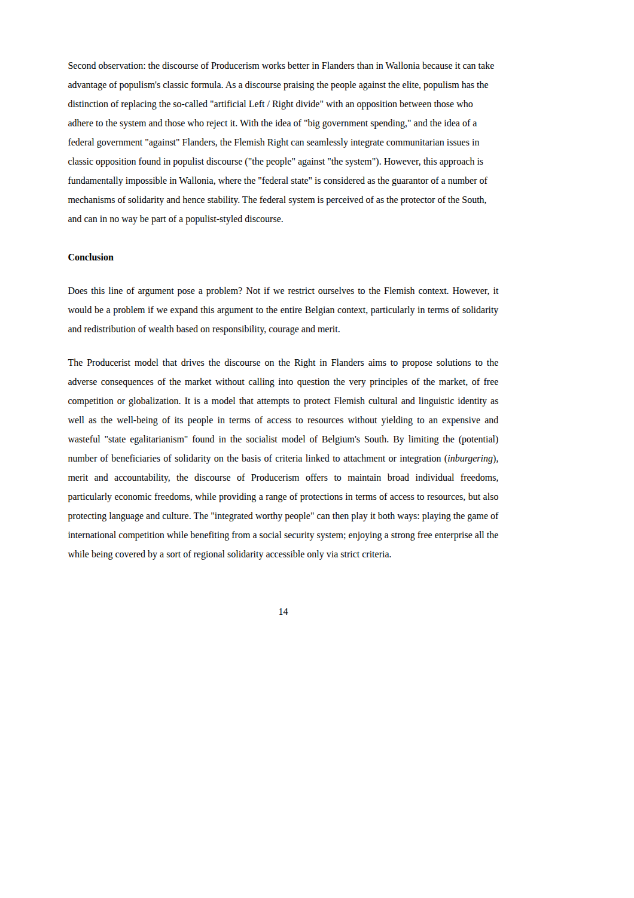Second observation: the discourse of Producerism works better in Flanders than in Wallonia because it can take advantage of populism's classic formula. As a discourse praising the people against the elite, populism has the distinction of replacing the so-called "artificial Left / Right divide" with an opposition between those who adhere to the system and those who reject it. With the idea of "big government spending," and the idea of a federal government "against" Flanders, the Flemish Right can seamlessly integrate communitarian issues in classic opposition found in populist discourse ("the people" against "the system"). However, this approach is fundamentally impossible in Wallonia, where the "federal state" is considered as the guarantor of a number of mechanisms of solidarity and hence stability. The federal system is perceived of as the protector of the South, and can in no way be part of a populist-styled discourse.
Conclusion
Does this line of argument pose a problem? Not if we restrict ourselves to the Flemish context. However, it would be a problem if we expand this argument to the entire Belgian context, particularly in terms of solidarity and redistribution of wealth based on responsibility, courage and merit.
The Producerist model that drives the discourse on the Right in Flanders aims to propose solutions to the adverse consequences of the market without calling into question the very principles of the market, of free competition or globalization. It is a model that attempts to protect Flemish cultural and linguistic identity as well as the well-being of its people in terms of access to resources without yielding to an expensive and wasteful "state egalitarianism" found in the socialist model of Belgium's South. By limiting the (potential) number of beneficiaries of solidarity on the basis of criteria linked to attachment or integration (inburgering), merit and accountability, the discourse of Producerism offers to maintain broad individual freedoms, particularly economic freedoms, while providing a range of protections in terms of access to resources, but also protecting language and culture. The "integrated worthy people" can then play it both ways: playing the game of international competition while benefiting from a social security system; enjoying a strong free enterprise all the while being covered by a sort of regional solidarity accessible only via strict criteria.
14